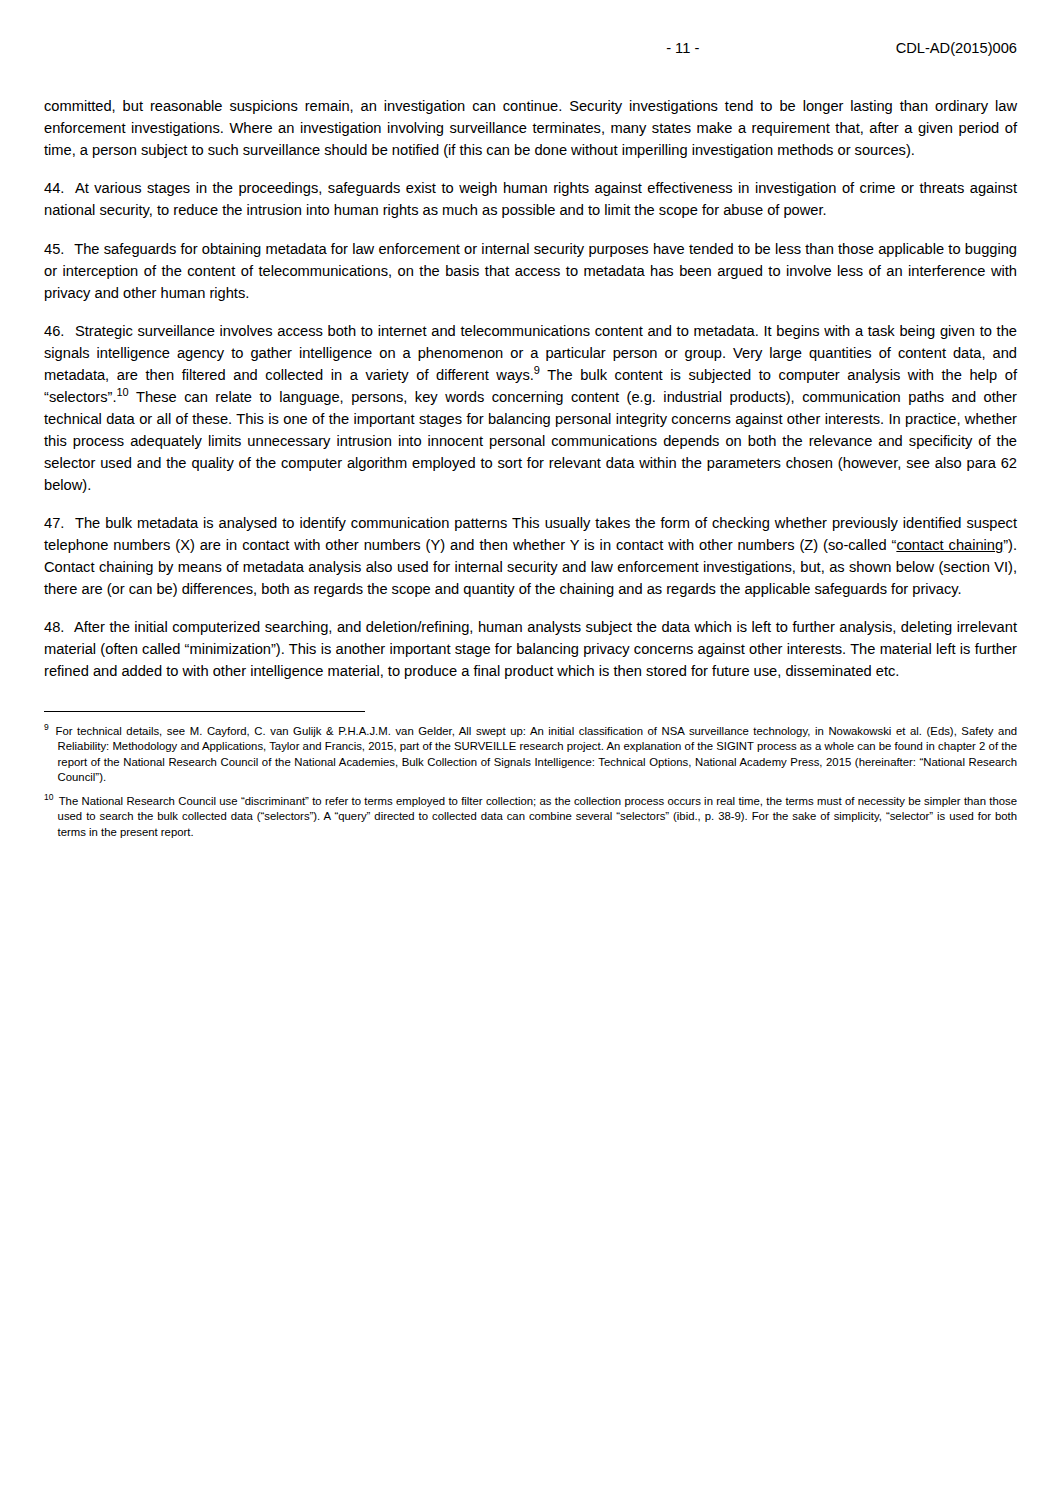- 11 - CDL-AD(2015)006
committed, but reasonable suspicions remain, an investigation can continue. Security investigations tend to be longer lasting than ordinary law enforcement investigations. Where an investigation involving surveillance terminates, many states make a requirement that, after a given period of time, a person subject to such surveillance should be notified (if this can be done without imperilling investigation methods or sources).
44. At various stages in the proceedings, safeguards exist to weigh human rights against effectiveness in investigation of crime or threats against national security, to reduce the intrusion into human rights as much as possible and to limit the scope for abuse of power.
45. The safeguards for obtaining metadata for law enforcement or internal security purposes have tended to be less than those applicable to bugging or interception of the content of telecommunications, on the basis that access to metadata has been argued to involve less of an interference with privacy and other human rights.
46. Strategic surveillance involves access both to internet and telecommunications content and to metadata. It begins with a task being given to the signals intelligence agency to gather intelligence on a phenomenon or a particular person or group. Very large quantities of content data, and metadata, are then filtered and collected in a variety of different ways.9 The bulk content is subjected to computer analysis with the help of “selectors”.10 These can relate to language, persons, key words concerning content (e.g. industrial products), communication paths and other technical data or all of these. This is one of the important stages for balancing personal integrity concerns against other interests. In practice, whether this process adequately limits unnecessary intrusion into innocent personal communications depends on both the relevance and specificity of the selector used and the quality of the computer algorithm employed to sort for relevant data within the parameters chosen (however, see also para 62 below).
47. The bulk metadata is analysed to identify communication patterns This usually takes the form of checking whether previously identified suspect telephone numbers (X) are in contact with other numbers (Y) and then whether Y is in contact with other numbers (Z) (so-called “contact chaining”). Contact chaining by means of metadata analysis also used for internal security and law enforcement investigations, but, as shown below (section VI), there are (or can be) differences, both as regards the scope and quantity of the chaining and as regards the applicable safeguards for privacy.
48. After the initial computerized searching, and deletion/refining, human analysts subject the data which is left to further analysis, deleting irrelevant material (often called “minimization”). This is another important stage for balancing privacy concerns against other interests. The material left is further refined and added to with other intelligence material, to produce a final product which is then stored for future use, disseminated etc.
9 For technical details, see M. Cayford, C. van Gulijk & P.H.A.J.M. van Gelder, All swept up: An initial classification of NSA surveillance technology, in Nowakowski et al. (Eds), Safety and Reliability: Methodology and Applications, Taylor and Francis, 2015, part of the SURVEILLE research project. An explanation of the SIGINT process as a whole can be found in chapter 2 of the report of the National Research Council of the National Academies, Bulk Collection of Signals Intelligence: Technical Options, National Academy Press, 2015 (hereinafter: “National Research Council”).
10 The National Research Council use “discriminant” to refer to terms employed to filter collection; as the collection process occurs in real time, the terms must of necessity be simpler than those used to search the bulk collected data (“selectors”). A “query” directed to collected data can combine several “selectors” (ibid., p. 38-9). For the sake of simplicity, “selector” is used for both terms in the present report.